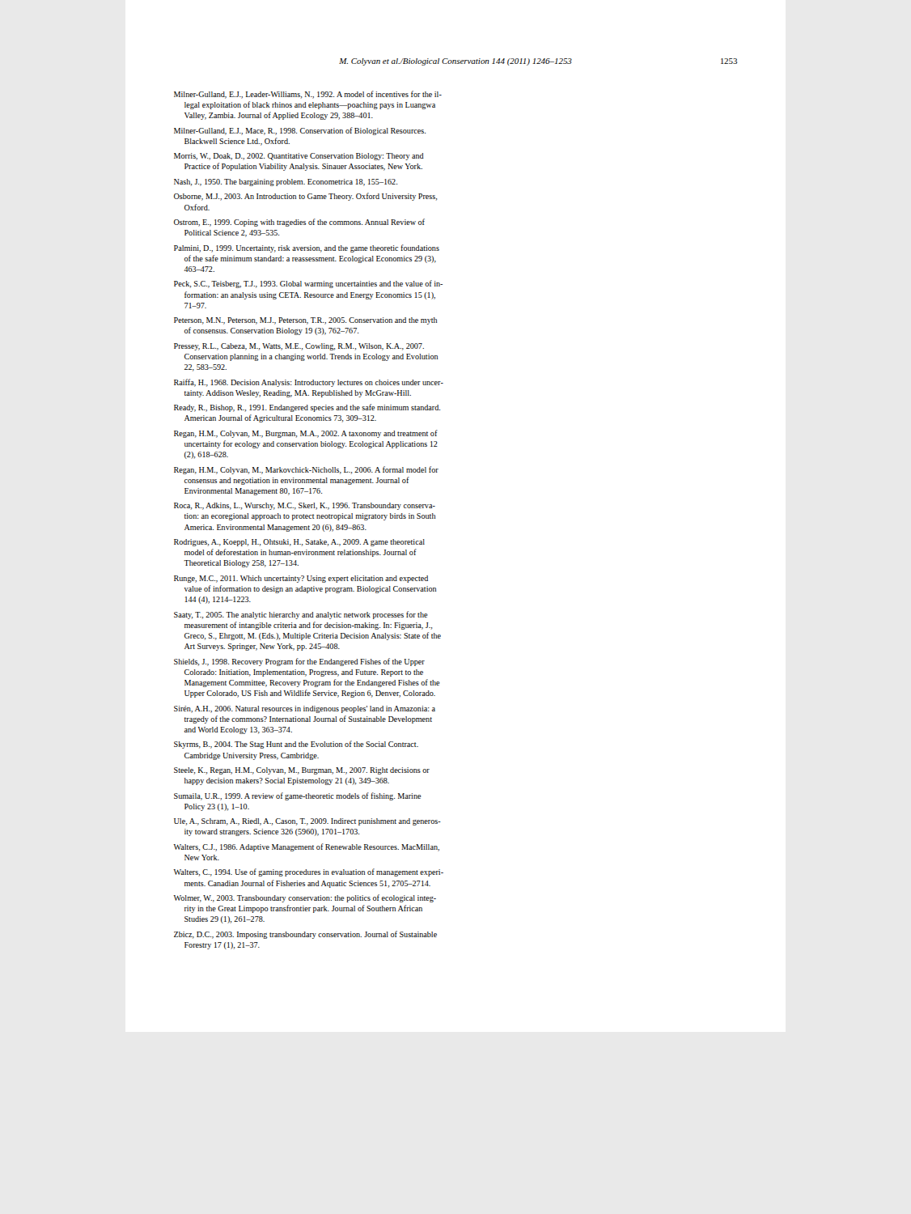M. Colyvan et al./Biological Conservation 144 (2011) 1246–1253
1253
Milner-Gulland, E.J., Leader-Williams, N., 1992. A model of incentives for the illegal exploitation of black rhinos and elephants—poaching pays in Luangwa Valley, Zambia. Journal of Applied Ecology 29, 388–401.
Milner-Gulland, E.J., Mace, R., 1998. Conservation of Biological Resources. Blackwell Science Ltd., Oxford.
Morris, W., Doak, D., 2002. Quantitative Conservation Biology: Theory and Practice of Population Viability Analysis. Sinauer Associates, New York.
Nash, J., 1950. The bargaining problem. Econometrica 18, 155–162.
Osborne, M.J., 2003. An Introduction to Game Theory. Oxford University Press, Oxford.
Ostrom, E., 1999. Coping with tragedies of the commons. Annual Review of Political Science 2, 493–535.
Palmini, D., 1999. Uncertainty, risk aversion, and the game theoretic foundations of the safe minimum standard: a reassessment. Ecological Economics 29 (3), 463–472.
Peck, S.C., Teisberg, T.J., 1993. Global warming uncertainties and the value of information: an analysis using CETA. Resource and Energy Economics 15 (1), 71–97.
Peterson, M.N., Peterson, M.J., Peterson, T.R., 2005. Conservation and the myth of consensus. Conservation Biology 19 (3), 762–767.
Pressey, R.L., Cabeza, M., Watts, M.E., Cowling, R.M., Wilson, K.A., 2007. Conservation planning in a changing world. Trends in Ecology and Evolution 22, 583–592.
Raiffa, H., 1968. Decision Analysis: Introductory lectures on choices under uncertainty. Addison Wesley, Reading, MA. Republished by McGraw-Hill.
Ready, R., Bishop, R., 1991. Endangered species and the safe minimum standard. American Journal of Agricultural Economics 73, 309–312.
Regan, H.M., Colyvan, M., Burgman, M.A., 2002. A taxonomy and treatment of uncertainty for ecology and conservation biology. Ecological Applications 12 (2), 618–628.
Regan, H.M., Colyvan, M., Markovchick-Nicholls, L., 2006. A formal model for consensus and negotiation in environmental management. Journal of Environmental Management 80, 167–176.
Roca, R., Adkins, L., Wurschy, M.C., Skerl, K., 1996. Transboundary conservation: an ecoregional approach to protect neotropical migratory birds in South America. Environmental Management 20 (6), 849–863.
Rodrigues, A., Koeppl, H., Ohtsuki, H., Satake, A., 2009. A game theoretical model of deforestation in human-environment relationships. Journal of Theoretical Biology 258, 127–134.
Runge, M.C., 2011. Which uncertainty? Using expert elicitation and expected value of information to design an adaptive program. Biological Conservation 144 (4), 1214–1223.
Saaty, T., 2005. The analytic hierarchy and analytic network processes for the measurement of intangible criteria and for decision-making. In: Figueria, J., Greco, S., Ehrgott, M. (Eds.), Multiple Criteria Decision Analysis: State of the Art Surveys. Springer, New York, pp. 245–408.
Shields, J., 1998. Recovery Program for the Endangered Fishes of the Upper Colorado: Initiation, Implementation, Progress, and Future. Report to the Management Committee, Recovery Program for the Endangered Fishes of the Upper Colorado, US Fish and Wildlife Service, Region 6, Denver, Colorado.
Sirén, A.H., 2006. Natural resources in indigenous peoples' land in Amazonia: a tragedy of the commons? International Journal of Sustainable Development and World Ecology 13, 363–374.
Skyrms, B., 2004. The Stag Hunt and the Evolution of the Social Contract. Cambridge University Press, Cambridge.
Steele, K., Regan, H.M., Colyvan, M., Burgman, M., 2007. Right decisions or happy decision makers? Social Epistemology 21 (4), 349–368.
Sumaila, U.R., 1999. A review of game-theoretic models of fishing. Marine Policy 23 (1), 1–10.
Ule, A., Schram, A., Riedl, A., Cason, T., 2009. Indirect punishment and generosity toward strangers. Science 326 (5960), 1701–1703.
Walters, C.J., 1986. Adaptive Management of Renewable Resources. MacMillan, New York.
Walters, C., 1994. Use of gaming procedures in evaluation of management experiments. Canadian Journal of Fisheries and Aquatic Sciences 51, 2705–2714.
Wolmer, W., 2003. Transboundary conservation: the politics of ecological integrity in the Great Limpopo transfrontier park. Journal of Southern African Studies 29 (1), 261–278.
Zbicz, D.C., 2003. Imposing transboundary conservation. Journal of Sustainable Forestry 17 (1), 21–37.